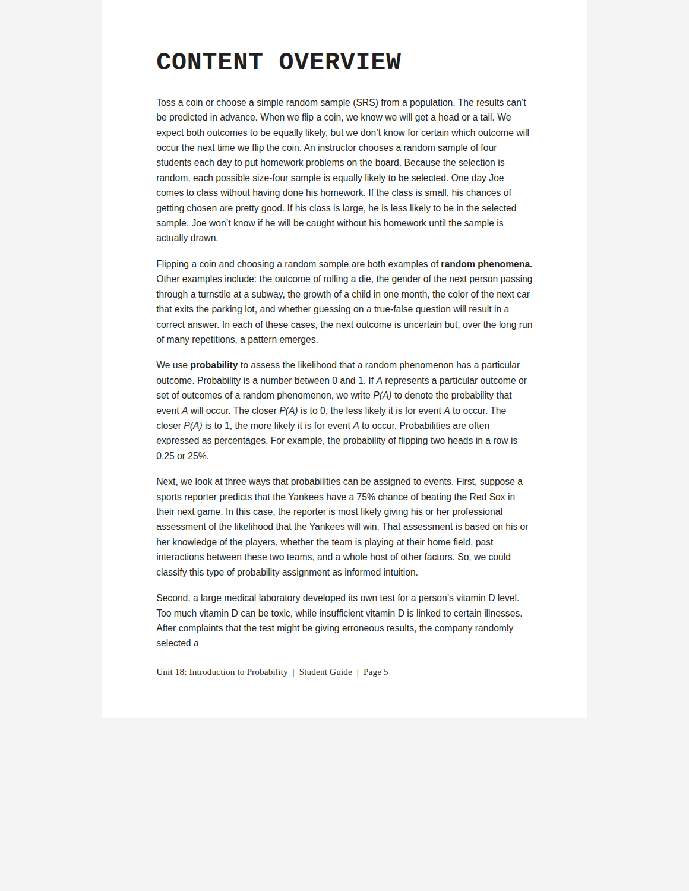Content Overview
Toss a coin or choose a simple random sample (SRS) from a population. The results can’t be predicted in advance. When we flip a coin, we know we will get a head or a tail. We expect both outcomes to be equally likely, but we don’t know for certain which outcome will occur the next time we flip the coin. An instructor chooses a random sample of four students each day to put homework problems on the board. Because the selection is random, each possible size-four sample is equally likely to be selected. One day Joe comes to class without having done his homework. If the class is small, his chances of getting chosen are pretty good. If his class is large, he is less likely to be in the selected sample. Joe won’t know if he will be caught without his homework until the sample is actually drawn.
Flipping a coin and choosing a random sample are both examples of random phenomena. Other examples include: the outcome of rolling a die, the gender of the next person passing through a turnstile at a subway, the growth of a child in one month, the color of the next car that exits the parking lot, and whether guessing on a true-false question will result in a correct answer. In each of these cases, the next outcome is uncertain but, over the long run of many repetitions, a pattern emerges.
We use probability to assess the likelihood that a random phenomenon has a particular outcome. Probability is a number between 0 and 1. If A represents a particular outcome or set of outcomes of a random phenomenon, we write P(A) to denote the probability that event A will occur. The closer P(A) is to 0, the less likely it is for event A to occur. The closer P(A) is to 1, the more likely it is for event A to occur. Probabilities are often expressed as percentages. For example, the probability of flipping two heads in a row is 0.25 or 25%.
Next, we look at three ways that probabilities can be assigned to events. First, suppose a sports reporter predicts that the Yankees have a 75% chance of beating the Red Sox in their next game. In this case, the reporter is most likely giving his or her professional assessment of the likelihood that the Yankees will win. That assessment is based on his or her knowledge of the players, whether the team is playing at their home field, past interactions between these two teams, and a whole host of other factors. So, we could classify this type of probability assignment as informed intuition.
Second, a large medical laboratory developed its own test for a person’s vitamin D level. Too much vitamin D can be toxic, while insufficient vitamin D is linked to certain illnesses. After complaints that the test might be giving erroneous results, the company randomly selected a
Unit 18: Introduction to Probability | Student Guide | Page 5